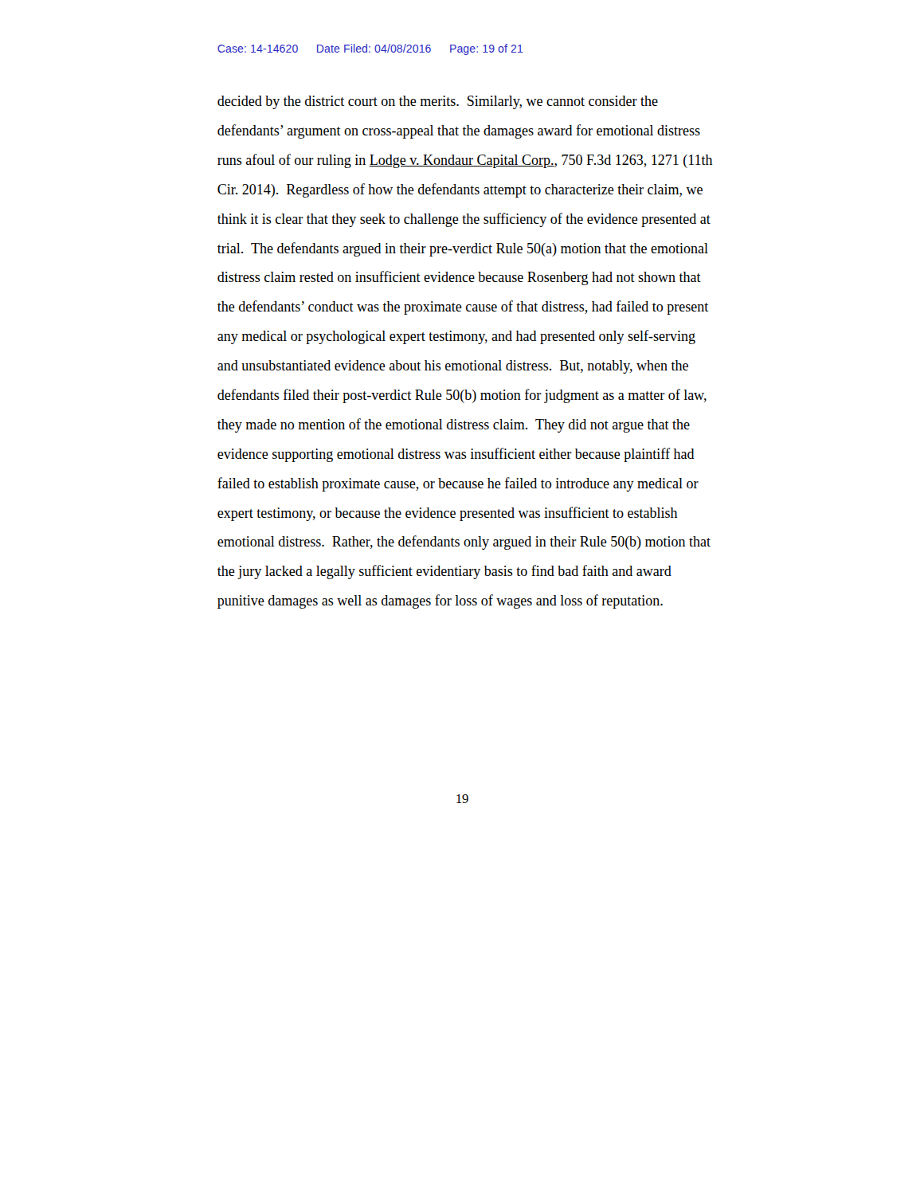Case: 14-14620 Date Filed: 04/08/2016 Page: 19 of 21
decided by the district court on the merits. Similarly, we cannot consider the defendants’ argument on cross-appeal that the damages award for emotional distress runs afoul of our ruling in Lodge v. Kondaur Capital Corp., 750 F.3d 1263, 1271 (11th Cir. 2014). Regardless of how the defendants attempt to characterize their claim, we think it is clear that they seek to challenge the sufficiency of the evidence presented at trial. The defendants argued in their pre-verdict Rule 50(a) motion that the emotional distress claim rested on insufficient evidence because Rosenberg had not shown that the defendants’ conduct was the proximate cause of that distress, had failed to present any medical or psychological expert testimony, and had presented only self-serving and unsubstantiated evidence about his emotional distress. But, notably, when the defendants filed their post-verdict Rule 50(b) motion for judgment as a matter of law, they made no mention of the emotional distress claim. They did not argue that the evidence supporting emotional distress was insufficient either because plaintiff had failed to establish proximate cause, or because he failed to introduce any medical or expert testimony, or because the evidence presented was insufficient to establish emotional distress. Rather, the defendants only argued in their Rule 50(b) motion that the jury lacked a legally sufficient evidentiary basis to find bad faith and award punitive damages as well as damages for loss of wages and loss of reputation.
19